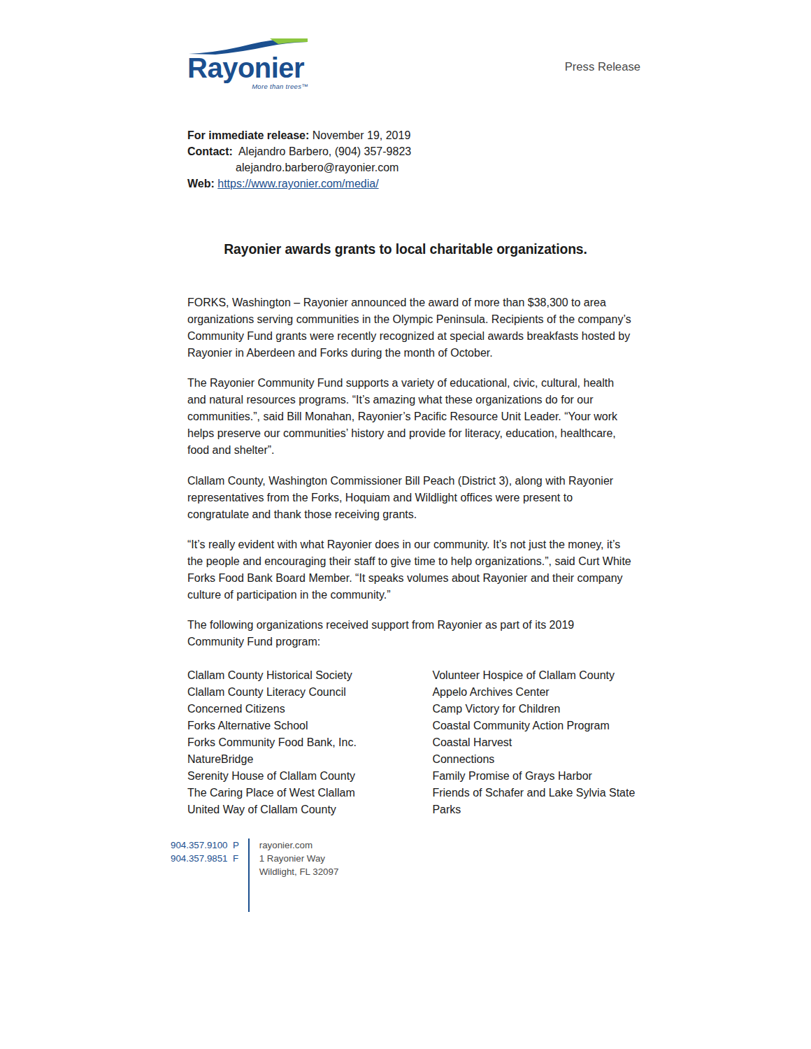Rayonier
More than trees™
Press Release
For immediate release: November 19, 2019
Contact: Alejandro Barbero, (904) 357-9823
alejandro.barbero@rayonier.com
Web: https://www.rayonier.com/media/
Rayonier awards grants to local charitable organizations.
FORKS, Washington – Rayonier announced the award of more than $38,300 to area organizations serving communities in the Olympic Peninsula. Recipients of the company’s Community Fund grants were recently recognized at special awards breakfasts hosted by Rayonier in Aberdeen and Forks during the month of October.
The Rayonier Community Fund supports a variety of educational, civic, cultural, health and natural resources programs. “It’s amazing what these organizations do for our communities.”, said Bill Monahan, Rayonier’s Pacific Resource Unit Leader. “Your work helps preserve our communities’ history and provide for literacy, education, healthcare, food and shelter”.
Clallam County, Washington Commissioner Bill Peach (District 3), along with Rayonier representatives from the Forks, Hoquiam and Wildlight offices were present to congratulate and thank those receiving grants.
“It’s really evident with what Rayonier does in our community. It’s not just the money, it’s the people and encouraging their staff to give time to help organizations.”, said Curt White Forks Food Bank Board Member. “It speaks volumes about Rayonier and their company culture of participation in the community.”
The following organizations received support from Rayonier as part of its 2019 Community Fund program:
Clallam County Historical Society
Clallam County Literacy Council
Concerned Citizens
Forks Alternative School
Forks Community Food Bank, Inc.
NatureBridge
Serenity House of Clallam County
The Caring Place of West Clallam
United Way of Clallam County
Volunteer Hospice of Clallam County
Appelo Archives Center
Camp Victory for Children
Coastal Community Action Program
Coastal Harvest
Connections
Family Promise of Grays Harbor
Friends of Schafer and Lake Sylvia State Parks
904.357.9100 P
904.357.9851 F
rayonier.com
1 Rayonier Way
Wildlight, FL 32097